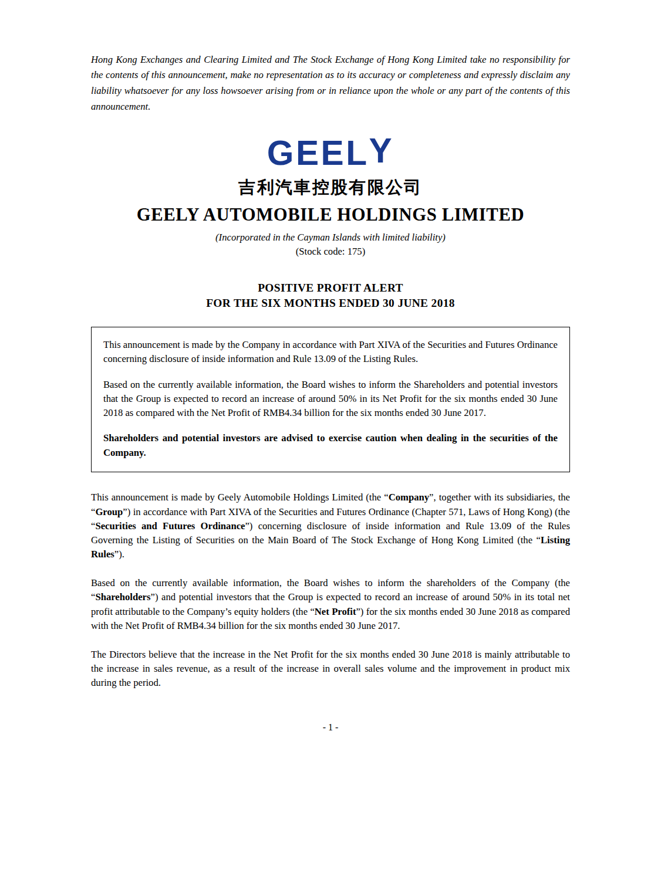Hong Kong Exchanges and Clearing Limited and The Stock Exchange of Hong Kong Limited take no responsibility for the contents of this announcement, make no representation as to its accuracy or completeness and expressly disclaim any liability whatsoever for any loss howsoever arising from or in reliance upon the whole or any part of the contents of this announcement.
GEELY
吉利汽車控股有限公司
GEELY AUTOMOBILE HOLDINGS LIMITED
(Incorporated in the Cayman Islands with limited liability)
(Stock code: 175)
POSITIVE PROFIT ALERT
FOR THE SIX MONTHS ENDED 30 JUNE 2018
This announcement is made by the Company in accordance with Part XIVA of the Securities and Futures Ordinance concerning disclosure of inside information and Rule 13.09 of the Listing Rules.
Based on the currently available information, the Board wishes to inform the Shareholders and potential investors that the Group is expected to record an increase of around 50% in its Net Profit for the six months ended 30 June 2018 as compared with the Net Profit of RMB4.34 billion for the six months ended 30 June 2017.
Shareholders and potential investors are advised to exercise caution when dealing in the securities of the Company.
This announcement is made by Geely Automobile Holdings Limited (the “Company”, together with its subsidiaries, the “Group”) in accordance with Part XIVA of the Securities and Futures Ordinance (Chapter 571, Laws of Hong Kong) (the “Securities and Futures Ordinance”) concerning disclosure of inside information and Rule 13.09 of the Rules Governing the Listing of Securities on the Main Board of The Stock Exchange of Hong Kong Limited (the “Listing Rules”).
Based on the currently available information, the Board wishes to inform the shareholders of the Company (the “Shareholders”) and potential investors that the Group is expected to record an increase of around 50% in its total net profit attributable to the Company’s equity holders (the “Net Profit”) for the six months ended 30 June 2018 as compared with the Net Profit of RMB4.34 billion for the six months ended 30 June 2017.
The Directors believe that the increase in the Net Profit for the six months ended 30 June 2018 is mainly attributable to the increase in sales revenue, as a result of the increase in overall sales volume and the improvement in product mix during the period.
- 1 -